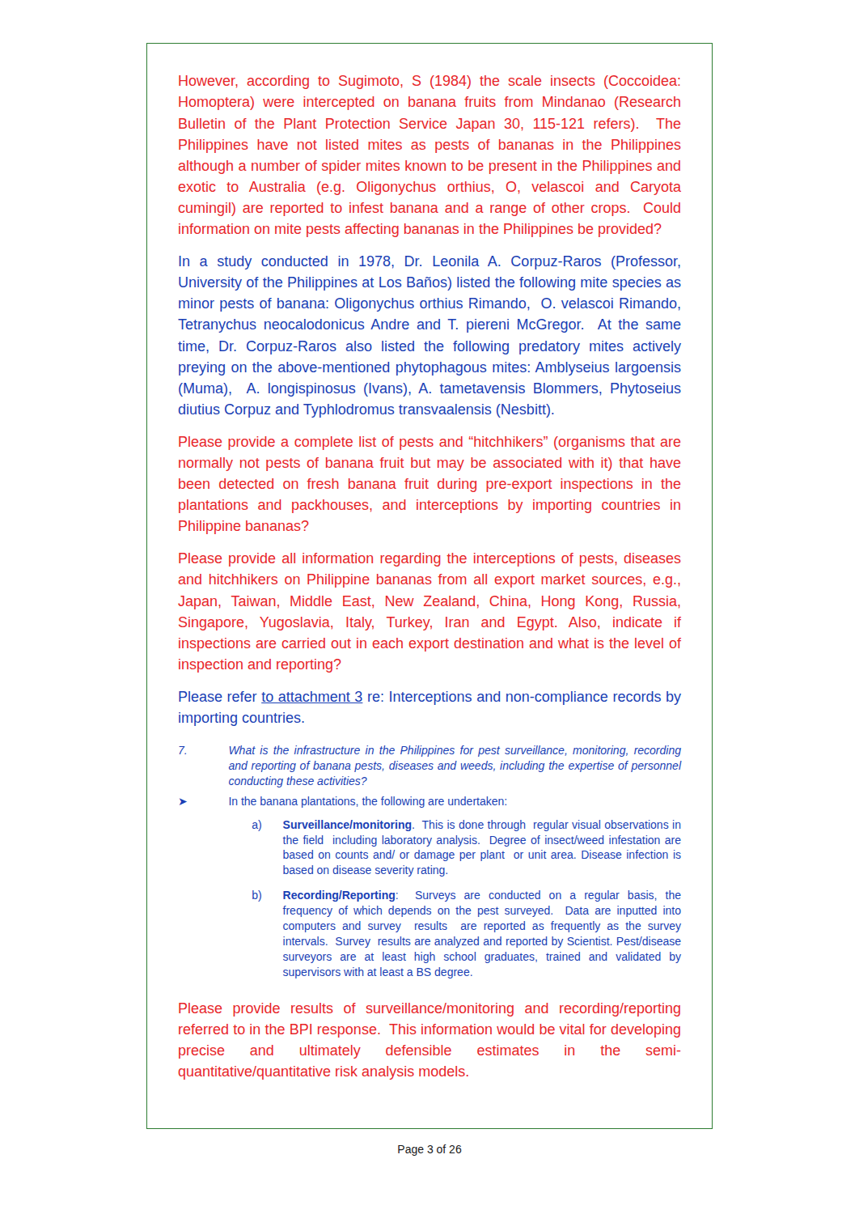However, according to Sugimoto, S (1984) the scale insects (Coccoidea: Homoptera) were intercepted on banana fruits from Mindanao (Research Bulletin of the Plant Protection Service Japan 30, 115-121 refers). The Philippines have not listed mites as pests of bananas in the Philippines although a number of spider mites known to be present in the Philippines and exotic to Australia (e.g. Oligonychus orthius, O, velascoi and Caryota cumingil) are reported to infest banana and a range of other crops. Could information on mite pests affecting bananas in the Philippines be provided?
In a study conducted in 1978, Dr. Leonila A. Corpuz-Raros (Professor, University of the Philippines at Los Baños) listed the following mite species as minor pests of banana: Oligonychus orthius Rimando, O. velascoi Rimando, Tetranychus neocalodonicus Andre and T. piereni McGregor. At the same time, Dr. Corpuz-Raros also listed the following predatory mites actively preying on the above-mentioned phytophagous mites: Amblyseius largoensis (Muma), A. longispinosus (Ivans), A. tametavensis Blommers, Phytoseius diutius Corpuz and Typhlodromus transvaalensis (Nesbitt).
Please provide a complete list of pests and “hitchhikers” (organisms that are normally not pests of banana fruit but may be associated with it) that have been detected on fresh banana fruit during pre-export inspections in the plantations and packhouses, and interceptions by importing countries in Philippine bananas?
Please provide all information regarding the interceptions of pests, diseases and hitchhikers on Philippine bananas from all export market sources, e.g., Japan, Taiwan, Middle East, New Zealand, China, Hong Kong, Russia, Singapore, Yugoslavia, Italy, Turkey, Iran and Egypt. Also, indicate if inspections are carried out in each export destination and what is the level of inspection and reporting?
Please refer to attachment 3 re: Interceptions and non-compliance records by importing countries.
7. What is the infrastructure in the Philippines for pest surveillance, monitoring, recording and reporting of banana pests, diseases and weeds, including the expertise of personnel conducting these activities?
➤ In the banana plantations, the following are undertaken:
a) Surveillance/monitoring. This is done through regular visual observations in the field including laboratory analysis. Degree of insect/weed infestation are based on counts and/ or damage per plant or unit area. Disease infection is based on disease severity rating.
b) Recording/Reporting: Surveys are conducted on a regular basis, the frequency of which depends on the pest surveyed. Data are inputted into computers and survey results are reported as frequently as the survey intervals. Survey results are analyzed and reported by Scientist. Pest/disease surveyors are at least high school graduates, trained and validated by supervisors with at least a BS degree.
Please provide results of surveillance/monitoring and recording/reporting referred to in the BPI response. This information would be vital for developing precise and ultimately defensible estimates in the semi-quantitative/quantitative risk analysis models.
Page 3 of 26